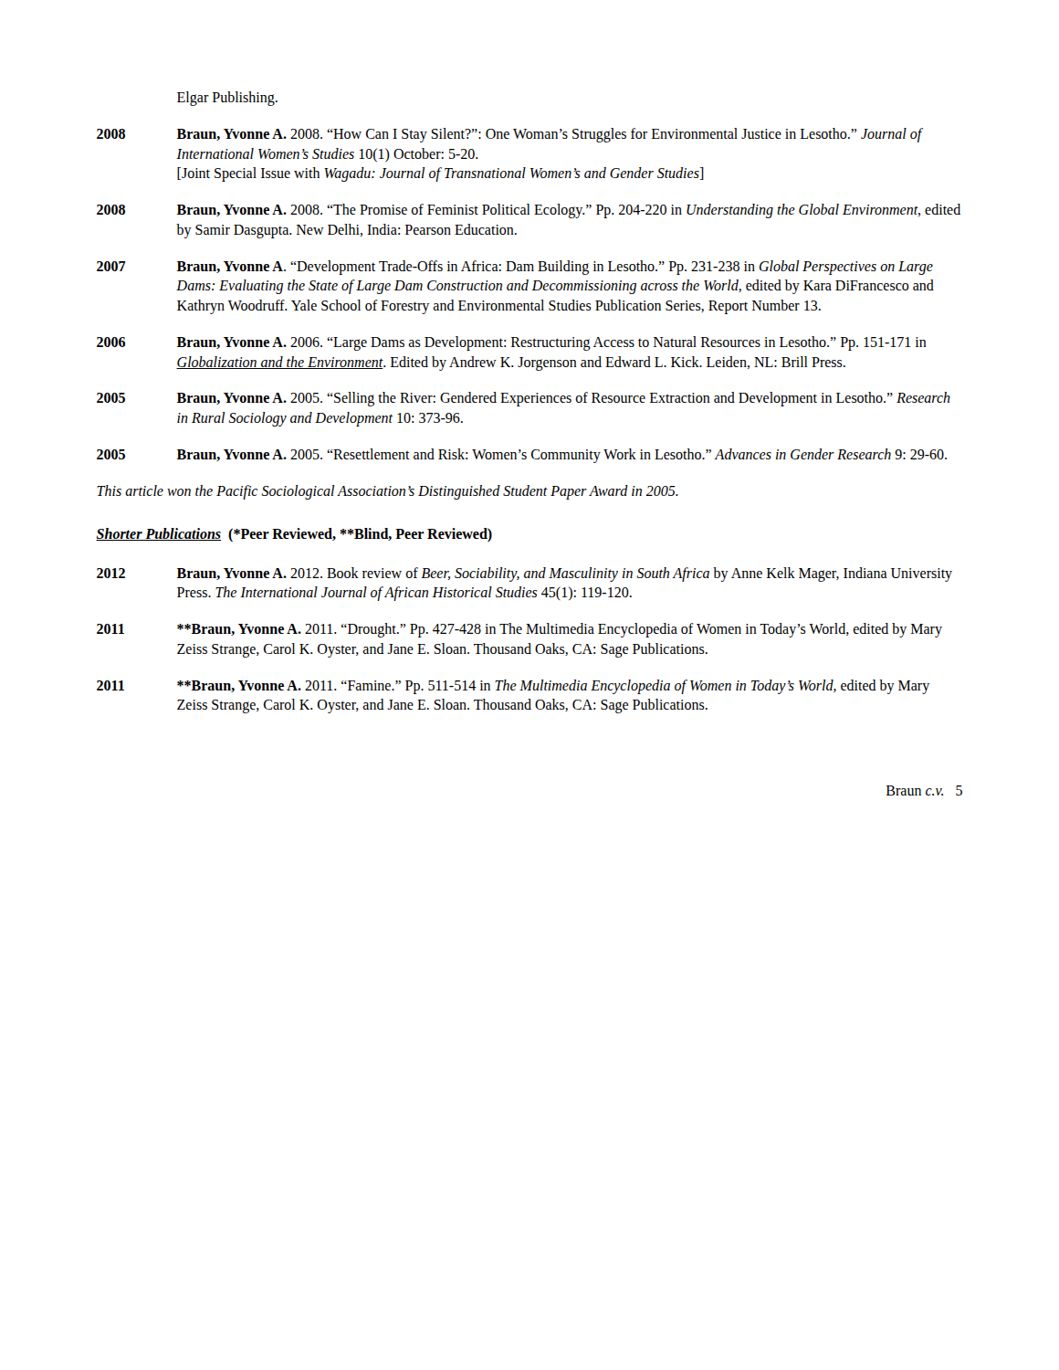Elgar Publishing.
2008
Braun, Yvonne A. 2008. “How Can I Stay Silent?”: One Woman’s Struggles for Environmental Justice in Lesotho.” Journal of International Women’s Studies 10(1) October: 5-20. [Joint Special Issue with Wagadu: Journal of Transnational Women’s and Gender Studies]
2008
Braun, Yvonne A. 2008. “The Promise of Feminist Political Ecology.” Pp. 204-220 in Understanding the Global Environment, edited by Samir Dasgupta. New Delhi, India: Pearson Education.
2007
Braun, Yvonne A. “Development Trade-Offs in Africa: Dam Building in Lesotho.” Pp. 231-238 in Global Perspectives on Large Dams: Evaluating the State of Large Dam Construction and Decommissioning across the World, edited by Kara DiFrancesco and Kathryn Woodruff. Yale School of Forestry and Environmental Studies Publication Series, Report Number 13.
2006
Braun, Yvonne A. 2006. “Large Dams as Development: Restructuring Access to Natural Resources in Lesotho.” Pp. 151-171 in Globalization and the Environment. Edited by Andrew K. Jorgenson and Edward L. Kick. Leiden, NL: Brill Press.
2005
Braun, Yvonne A. 2005. “Selling the River: Gendered Experiences of Resource Extraction and Development in Lesotho.” Research in Rural Sociology and Development 10: 373-96.
2005
Braun, Yvonne A. 2005. “Resettlement and Risk: Women’s Community Work in Lesotho.” Advances in Gender Research 9: 29-60.
This article won the Pacific Sociological Association’s Distinguished Student Paper Award in 2005.
Shorter Publications
(*Peer Reviewed, **Blind, Peer Reviewed)
2012
Braun, Yvonne A. 2012. Book review of Beer, Sociability, and Masculinity in South Africa by Anne Kelk Mager, Indiana University Press. The International Journal of African Historical Studies 45(1): 119-120.
2011
**Braun, Yvonne A. 2011. “Drought.” Pp. 427-428 in The Multimedia Encyclopedia of Women in Today’s World, edited by Mary Zeiss Strange, Carol K. Oyster, and Jane E. Sloan. Thousand Oaks, CA: Sage Publications.
2011
**Braun, Yvonne A. 2011. “Famine.” Pp. 511-514 in The Multimedia Encyclopedia of Women in Today’s World, edited by Mary Zeiss Strange, Carol K. Oyster, and Jane E. Sloan. Thousand Oaks, CA: Sage Publications.
Braun c.v. 5